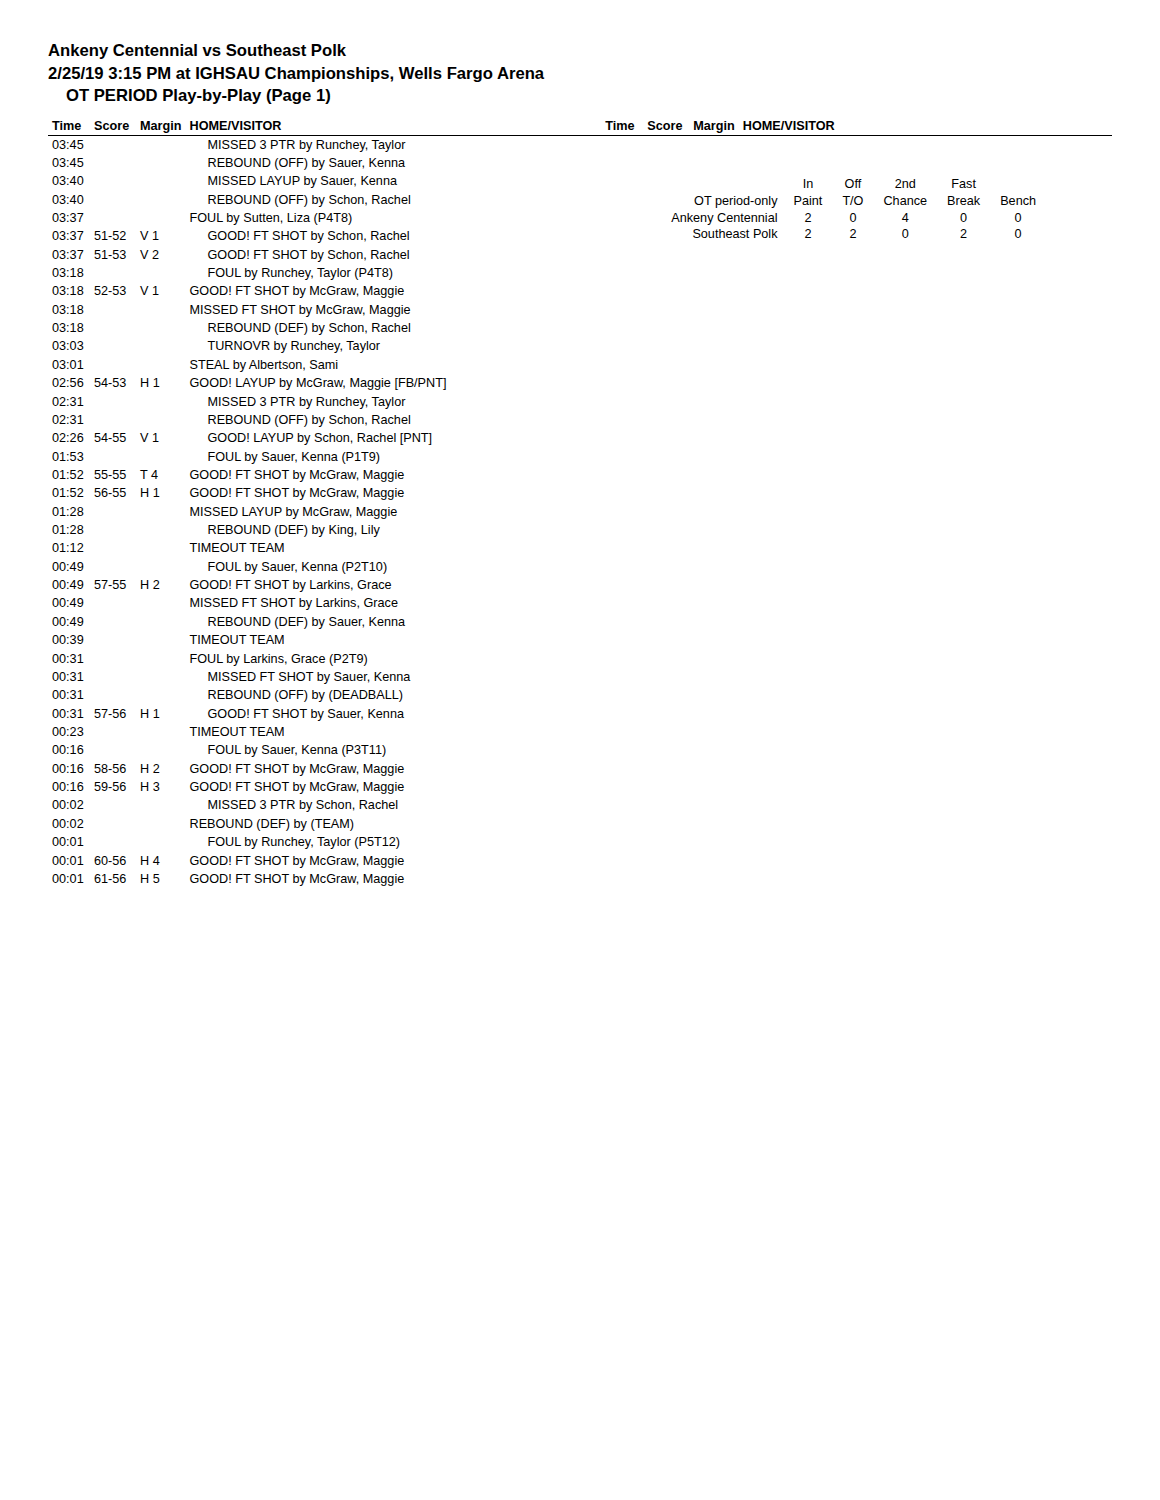Ankeny Centennial vs Southeast Polk
2/25/19 3:15 PM at IGHSAU Championships, Wells Fargo Arena
OT PERIOD Play-by-Play (Page 1)
| / Time / Score / Margin / HOME/VISITOR / / --- / --- / --- / --- / / 03:45 / / / MISSED 3 PTR by Runchey, Taylor / / 03:45 / / / REBOUND (OFF) by Sauer, Kenna / / 03:40 / / / MISSED LAYUP by Sauer, Kenna / / 03:40 / / / REBOUND (OFF) by Schon, Rachel / / 03:37 / / / FOUL by Sutten, Liza (P4T8) / / 03:37 / 51-52 / V 1 / GOOD! FT SHOT by Schon, Rachel / / 03:37 / 51-53 / V 2 / GOOD! FT SHOT by Schon, Rachel / / 03:18 / / / FOUL by Runchey, Taylor (P4T8) / / 03:18 / 52-53 / V 1 / GOOD! FT SHOT by McGraw, Maggie / / 03:18 / / / MISSED FT SHOT by McGraw, Maggie / / 03:18 / / / REBOUND (DEF) by Schon, Rachel / / 03:03 / / / TURNOVR by Runchey, Taylor / / 03:01 / / / STEAL by Albertson, Sami / / 02:56 / 54-53 / H 1 / GOOD! LAYUP by McGraw, Maggie [FB/PNT] / / 02:31 / / / MISSED 3 PTR by Runchey, Taylor / / 02:31 / / / REBOUND (OFF) by Schon, Rachel / / 02:26 / 54-55 / V 1 / GOOD! LAYUP by Schon, Rachel [PNT] / / 01:53 / / / FOUL by Sauer, Kenna (P1T9) / / 01:52 / 55-55 / T 4 / GOOD! FT SHOT by McGraw, Maggie / / 01:52 / 56-55 / H 1 / GOOD! FT SHOT by McGraw, Maggie / / 01:28 / / / MISSED LAYUP by McGraw, Maggie / / 01:28 / / / REBOUND (DEF) by King, Lily / / 01:12 / / / TIMEOUT TEAM / / 00:49 / / / FOUL by Sauer, Kenna (P2T10) / / 00:49 / 57-55 / H 2 / GOOD! FT SHOT by Larkins, Grace / / 00:49 / / / MISSED FT SHOT by Larkins, Grace / / 00:49 / / / REBOUND (DEF) by Sauer, Kenna / / 00:39 / / / TIMEOUT TEAM / / 00:31 / / / FOUL by Larkins, Grace (P2T9) / / 00:31 / / / MISSED FT SHOT by Sauer, Kenna / / 00:31 / / / REBOUND (OFF) by (DEADBALL) / / 00:31 / 57-56 / H 1 / GOOD! FT SHOT by Sauer, Kenna / / 00:23 / / / TIMEOUT TEAM / / 00:16 / / / FOUL by Sauer, Kenna (P3T11) / / 00:16 / 58-56 / H 2 / GOOD! FT SHOT by McGraw, Maggie / / 00:16 / 59-56 / H 3 / GOOD! FT SHOT by McGraw, Maggie / / 00:02 / / / MISSED 3 PTR by Schon, Rachel / / 00:02 / / / REBOUND (DEF) by (TEAM) / / 00:01 / / / FOUL by Runchey, Taylor (P5T12) / / 00:01 / 60-56 / H 4 / GOOD! FT SHOT by McGraw, Maggie / / 00:01 / 61-56 / H 5 / GOOD! FT SHOT by McGraw, Maggie / | / Time / Score / Margin / HOME/VISITOR / / --- / --- / --- / --- / / / In / Off / 2nd / Fast / / / --- / --- / --- / --- / --- / --- / / OT period-only / Paint / T/O / Chance / Break / Bench / / Ankeny Centennial / 2 / 0 / 4 / 0 / 0 / / Southeast Polk / 2 / 2 / 0 / 2 / 0 / |